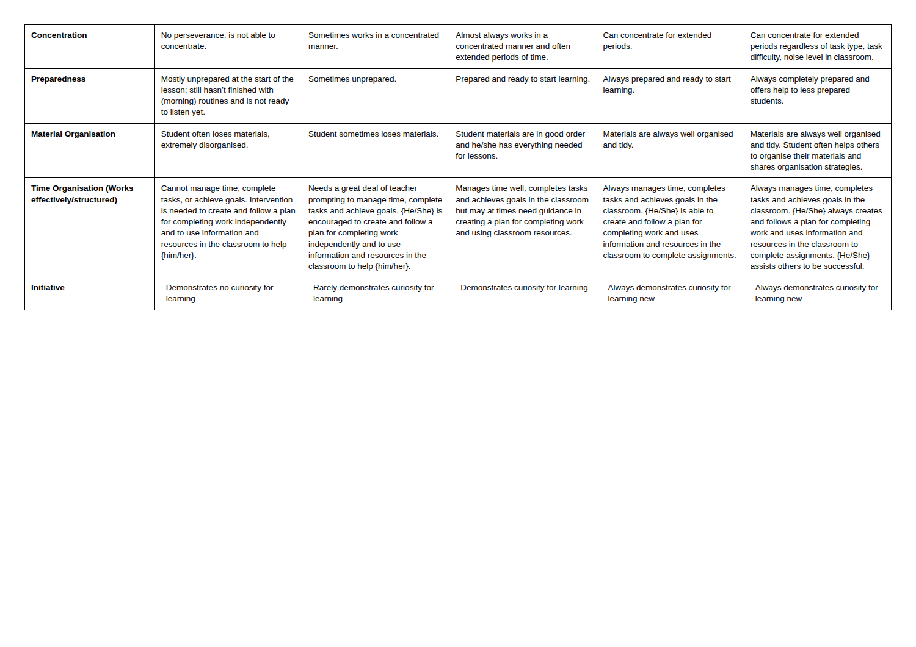| Concentration | No perseverance, is not able to concentrate. | Sometimes works in a concentrated manner. | Almost always works in a concentrated manner and often extended periods of time. | Can concentrate for extended periods. | Can concentrate for extended periods regardless of task type, task difficulty, noise level in classroom. |
| Preparedness | Mostly unprepared at the start of the lesson; still hasn’t finished with (morning) routines and is not ready to listen yet. | Sometimes unprepared. | Prepared and ready to start learning. | Always prepared and ready to start learning. | Always completely prepared and offers help to less prepared students. |
| Material Organisation | Student often loses materials, extremely disorganised. | Student sometimes loses materials. | Student materials are in good order and he/she has everything needed for lessons. | Materials are always well organised and tidy. | Materials are always well organised and tidy. Student often helps others to organise their materials and shares organisation strategies. |
| Time Organisation (Works effectively/structured) | Cannot manage time, complete tasks, or achieve goals. Intervention is needed to create and follow a plan for completing work independently and to use information and resources in the classroom to help {him/her}. | Needs a great deal of teacher prompting to manage time, complete tasks and achieve goals. {He/She} is encouraged to create and follow a plan for completing work independently and to use information and resources in the classroom to help {him/her}. | Manages time well, completes tasks and achieves goals in the classroom but may at times need guidance in creating a plan for completing work and using classroom resources. | Always manages time, completes tasks and achieves goals in the classroom. {He/She} is able to create and follow a plan for completing work and uses information and resources in the classroom to complete assignments. | Always manages time, completes tasks and achieves goals in the classroom. {He/She} always creates and follows a plan for completing work and uses information and resources in the classroom to complete assignments. {He/She} assists others to be successful. |
| Initiative | Demonstrates no curiosity for learning | Rarely demonstrates curiosity for learning | Demonstrates curiosity for learning | Always demonstrates curiosity for learning new | Always demonstrates curiosity for learning new |